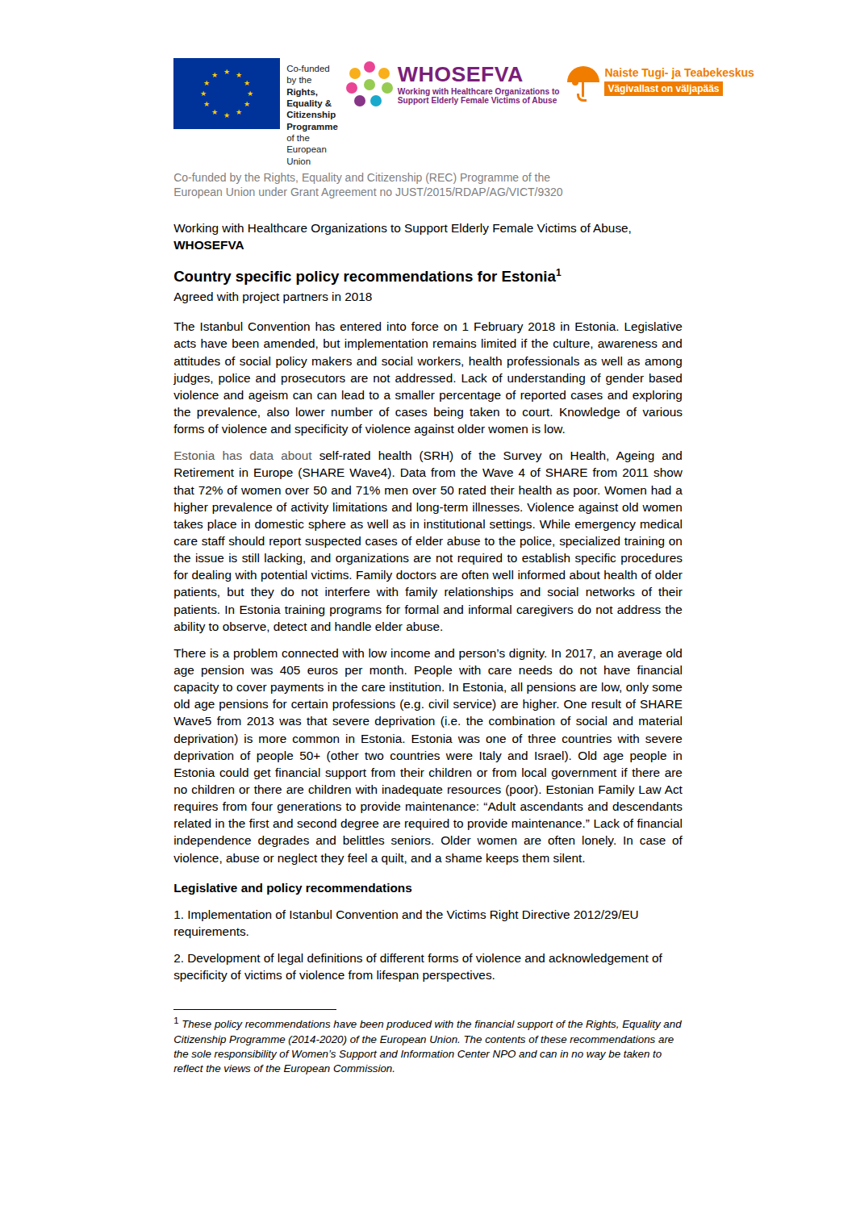★ ★ ★ ★ ★ ★ ★ ★ ★ ★ ★ ★
Co-funded by the
Rights, Equality &
Citizenship Programme
of the European Union
WHOSEFVA
Working with Healthcare Organizations to
Support Elderly Female Victims of Abuse
Naiste Tugi- ja Teabekeskus
Vägivallast on väljapääs
Co-funded by the Rights, Equality and Citizenship (REC) Programme of the
European Union under Grant Agreement no JUST/2015/RDAP/AG/VICT/9320
Working with Healthcare Organizations to Support Elderly Female Victims of Abuse, WHOSEFVA
Country specific policy recommendations for Estonia1
Agreed with project partners in 2018
The Istanbul Convention has entered into force on 1 February 2018 in Estonia. Legislative acts have been amended, but implementation remains limited if the culture, awareness and attitudes of social policy makers and social workers, health professionals as well as among judges, police and prosecutors are not addressed. Lack of understanding of gender based violence and ageism can can lead to a smaller percentage of reported cases and exploring the prevalence, also lower number of cases being taken to court. Knowledge of various forms of violence and specificity of violence against older women is low.
Estonia has data about self-rated health (SRH) of the Survey on Health, Ageing and Retirement in Europe (SHARE Wave4). Data from the Wave 4 of SHARE from 2011 show that 72% of women over 50 and 71% men over 50 rated their health as poor. Women had a higher prevalence of activity limitations and long-term illnesses. Violence against old women takes place in domestic sphere as well as in institutional settings. While emergency medical care staff should report suspected cases of elder abuse to the police, specialized training on the issue is still lacking, and organizations are not required to establish specific procedures for dealing with potential victims. Family doctors are often well informed about health of older patients, but they do not interfere with family relationships and social networks of their patients. In Estonia training programs for formal and informal caregivers do not address the ability to observe, detect and handle elder abuse.
There is a problem connected with low income and person’s dignity. In 2017, an average old age pension was 405 euros per month. People with care needs do not have financial capacity to cover payments in the care institution. In Estonia, all pensions are low, only some old age pensions for certain professions (e.g. civil service) are higher. One result of SHARE Wave5 from 2013 was that severe deprivation (i.e. the combination of social and material deprivation) is more common in Estonia. Estonia was one of three countries with severe deprivation of people 50+ (other two countries were Italy and Israel). Old age people in Estonia could get financial support from their children or from local government if there are no children or there are children with inadequate resources (poor). Estonian Family Law Act requires from four generations to provide maintenance: “Adult ascendants and descendants related in the first and second degree are required to provide maintenance.” Lack of financial independence degrades and belittles seniors. Older women are often lonely. In case of violence, abuse or neglect they feel a quilt, and a shame keeps them silent.
Legislative and policy recommendations
1. Implementation of Istanbul Convention and the Victims Right Directive 2012/29/EU requirements.
2. Development of legal definitions of different forms of violence and acknowledgement of specificity of victims of violence from lifespan perspectives.
1 These policy recommendations have been produced with the financial support of the Rights, Equality and Citizenship Programme (2014-2020) of the European Union. The contents of these recommendations are the sole responsibility of Women’s Support and Information Center NPO and can in no way be taken to reflect the views of the European Commission.